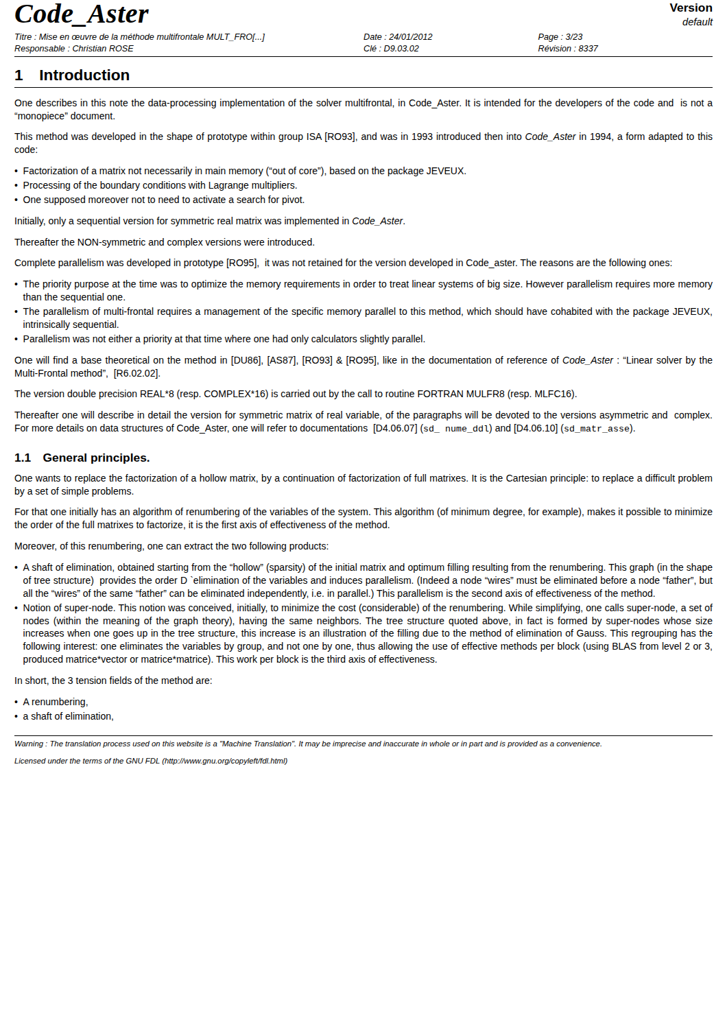Code_Aster
Version
default
| Titre : Mise en œuvre de la méthode multifrontale MULT_FRO[...] | Date : 24/01/2012 | Page : 3/23 |
| Responsable : Christian ROSE | Clé : D9.03.02 | Révision : 8337 |
1 Introduction
One describes in this note the data-processing implementation of the solver multifrontal, in Code_Aster. It is intended for the developers of the code and is not a “monopiece” document.
This method was developed in the shape of prototype within group ISA [RO93], and was in 1993 introduced then into Code_Aster in 1994, a form adapted to this code:
Factorization of a matrix not necessarily in main memory (“out of core”), based on the package JEVEUX.
Processing of the boundary conditions with Lagrange multipliers.
One supposed moreover not to need to activate a search for pivot.
Initially, only a sequential version for symmetric real matrix was implemented in Code_Aster.
Thereafter the NON-symmetric and complex versions were introduced.
Complete parallelism was developed in prototype [RO95], it was not retained for the version developed in Code_aster. The reasons are the following ones:
The priority purpose at the time was to optimize the memory requirements in order to treat linear systems of big size. However parallelism requires more memory than the sequential one.
The parallelism of multi-frontal requires a management of the specific memory parallel to this method, which should have cohabited with the package JEVEUX, intrinsically sequential.
Parallelism was not either a priority at that time where one had only calculators slightly parallel.
One will find a base theoretical on the method in [DU86], [AS87], [RO93] & [RO95], like in the documentation of reference of Code_Aster : “Linear solver by the Multi-Frontal method”, [R6.02.02].
The version double precision REAL*8 (resp. COMPLEX*16) is carried out by the call to routine FORTRAN MULFR8 (resp. MLFC16).
Thereafter one will describe in detail the version for symmetric matrix of real variable, of the paragraphs will be devoted to the versions asymmetric and complex. For more details on data structures of Code_Aster, one will refer to documentations [D4.06.07] (sd_ nume_ddl) and [D4.06.10] (sd_matr_asse).
1.1 General principles.
One wants to replace the factorization of a hollow matrix, by a continuation of factorization of full matrixes. It is the Cartesian principle: to replace a difficult problem by a set of simple problems.
For that one initially has an algorithm of renumbering of the variables of the system. This algorithm (of minimum degree, for example), makes it possible to minimize the order of the full matrixes to factorize, it is the first axis of effectiveness of the method.
Moreover, of this renumbering, one can extract the two following products:
A shaft of elimination, obtained starting from the “hollow” (sparsity) of the initial matrix and optimum filling resulting from the renumbering. This graph (in the shape of tree structure) provides the order D `elimination of the variables and induces parallelism. (Indeed a node “wires” must be eliminated before a node “father”, but all the “wires” of the same “father” can be eliminated independently, i.e. in parallel.) This parallelism is the second axis of effectiveness of the method.
Notion of super-node. This notion was conceived, initially, to minimize the cost (considerable) of the renumbering. While simplifying, one calls super-node, a set of nodes (within the meaning of the graph theory), having the same neighbors. The tree structure quoted above, in fact is formed by super-nodes whose size increases when one goes up in the tree structure, this increase is an illustration of the filling due to the method of elimination of Gauss. This regrouping has the following interest: one eliminates the variables by group, and not one by one, thus allowing the use of effective methods per block (using BLAS from level 2 or 3, produced matrice*vector or matrice*matrice). This work per block is the third axis of effectiveness.
In short, the 3 tension fields of the method are:
A renumbering,
a shaft of elimination,
Warning : The translation process used on this website is a "Machine Translation". It may be imprecise and inaccurate in whole or in part and is provided as a convenience.
Licensed under the terms of the GNU FDL (http://www.gnu.org/copyleft/fdl.html)